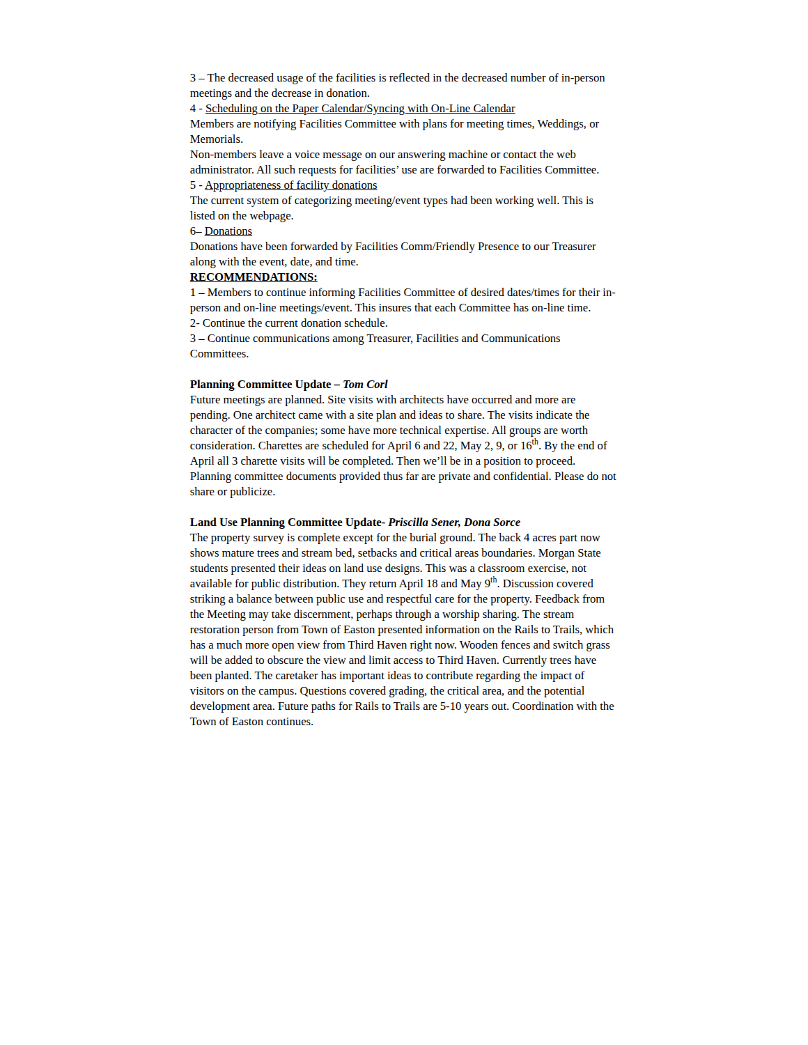3 – The decreased usage of the facilities is reflected in the decreased number of in-person meetings and the decrease in donation.
4 - Scheduling on the Paper Calendar/Syncing with On-Line Calendar
Members are notifying Facilities Committee with plans for meeting times, Weddings, or Memorials.
Non-members leave a voice message on our answering machine or contact the web administrator. All such requests for facilities’ use are forwarded to Facilities Committee.
5 - Appropriateness of facility donations
The current system of categorizing meeting/event types had been working well. This is listed on the webpage.
6– Donations
Donations have been forwarded by Facilities Comm/Friendly Presence to our Treasurer along with the event, date, and time.
RECOMMENDATIONS:
1 – Members to continue informing Facilities Committee of desired dates/times for their in-person and on-line meetings/event. This insures that each Committee has on-line time.
2- Continue the current donation schedule.
3 – Continue communications among Treasurer, Facilities and Communications Committees.
Planning Committee Update – Tom Corl
Future meetings are planned. Site visits with architects have occurred and more are pending. One architect came with a site plan and ideas to share. The visits indicate the character of the companies; some have more technical expertise. All groups are worth consideration. Charettes are scheduled for April 6 and 22, May 2, 9, or 16th. By the end of April all 3 charette visits will be completed. Then we’ll be in a position to proceed. Planning committee documents provided thus far are private and confidential. Please do not share or publicize.
Land Use Planning Committee Update- Priscilla Sener, Dona Sorce
The property survey is complete except for the burial ground. The back 4 acres part now shows mature trees and stream bed, setbacks and critical areas boundaries. Morgan State students presented their ideas on land use designs. This was a classroom exercise, not available for public distribution. They return April 18 and May 9th. Discussion covered striking a balance between public use and respectful care for the property. Feedback from the Meeting may take discernment, perhaps through a worship sharing. The stream restoration person from Town of Easton presented information on the Rails to Trails, which has a much more open view from Third Haven right now. Wooden fences and switch grass will be added to obscure the view and limit access to Third Haven. Currently trees have been planted. The caretaker has important ideas to contribute regarding the impact of visitors on the campus. Questions covered grading, the critical area, and the potential development area. Future paths for Rails to Trails are 5-10 years out. Coordination with the Town of Easton continues.